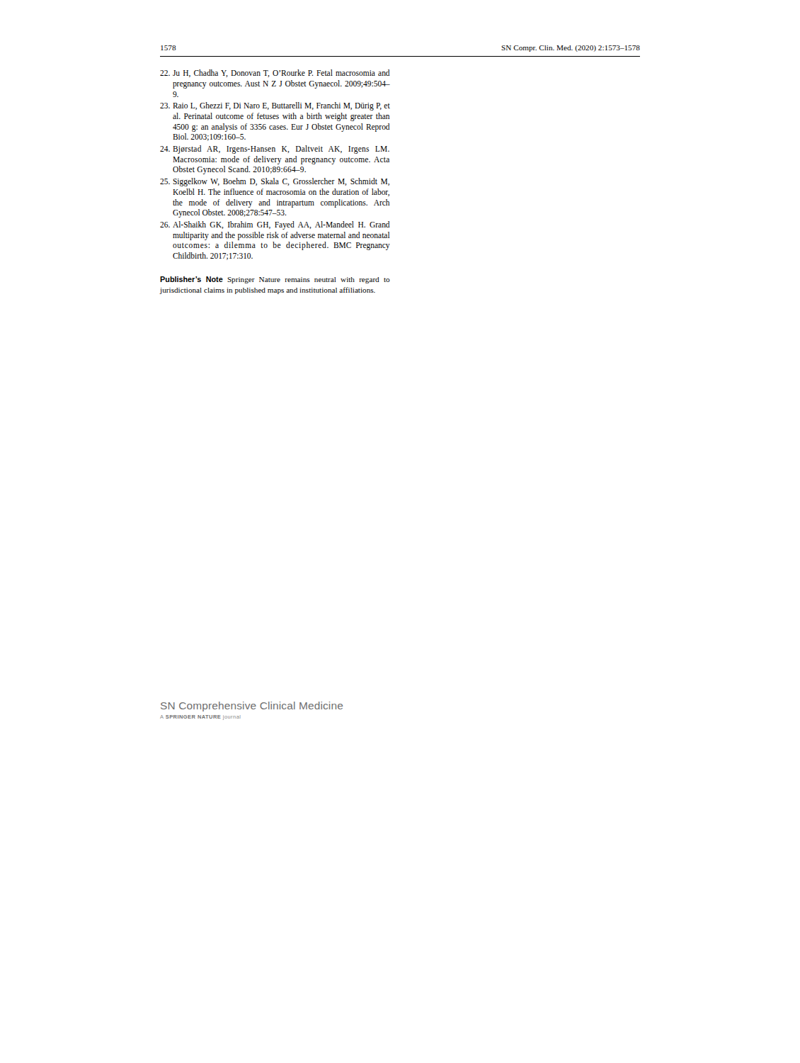1578 SN Compr. Clin. Med. (2020) 2:1573–1578
22. Ju H, Chadha Y, Donovan T, O’Rourke P. Fetal macrosomia and pregnancy outcomes. Aust N Z J Obstet Gynaecol. 2009;49:504–9.
23. Raio L, Ghezzi F, Di Naro E, Buttarelli M, Franchi M, Dürig P, et al. Perinatal outcome of fetuses with a birth weight greater than 4500 g: an analysis of 3356 cases. Eur J Obstet Gynecol Reprod Biol. 2003;109:160–5.
24. Bjørstad AR, Irgens-Hansen K, Daltveit AK, Irgens LM. Macrosomia: mode of delivery and pregnancy outcome. Acta Obstet Gynecol Scand. 2010;89:664–9.
25. Siggelkow W, Boehm D, Skala C, Grosslercher M, Schmidt M, Koelbl H. The influence of macrosomia on the duration of labor, the mode of delivery and intrapartum complications. Arch Gynecol Obstet. 2008;278:547–53.
26. Al-Shaikh GK, Ibrahim GH, Fayed AA, Al-Mandeel H. Grand multiparity and the possible risk of adverse maternal and neonatal outcomes: a dilemma to be deciphered. BMC Pregnancy Childbirth. 2017;17:310.
Publisher’s Note Springer Nature remains neutral with regard to jurisdictional claims in published maps and institutional affiliations.
SN Comprehensive Clinical Medicine
A SPRINGER NATURE journal